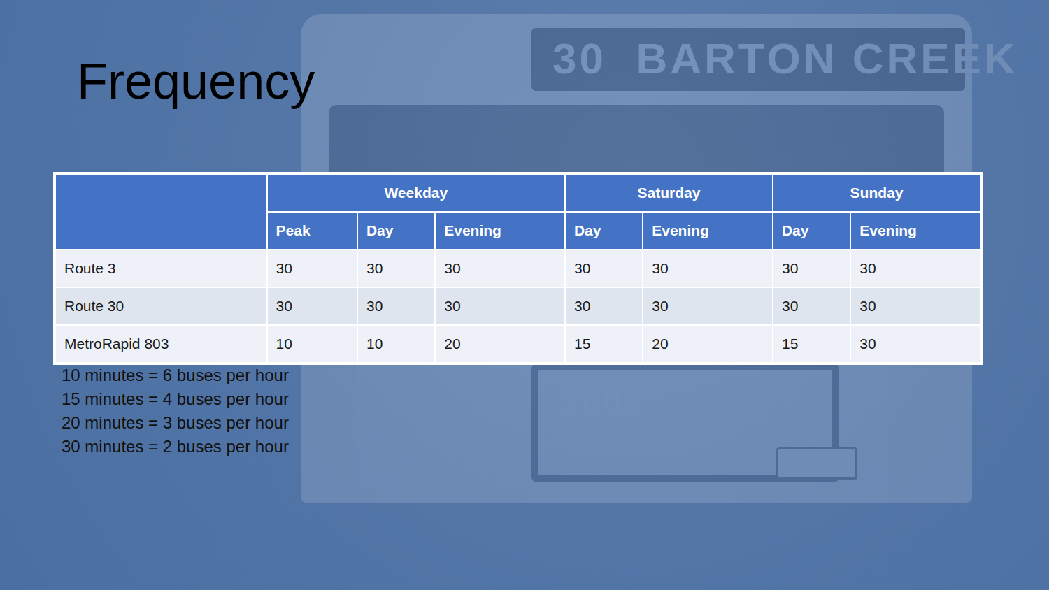30 BARTON CREEK
2008
Frequency
| | Weekday | Saturday | Sunday |
| --- | --- | --- | --- |
| Peak | Day | Evening | Day | Evening | Day | Evening |
| Route 3 | 30 | 30 | 30 | 30 | 30 | 30 | 30 |
| Route 30 | 30 | 30 | 30 | 30 | 30 | 30 | 30 |
| MetroRapid 803 | 10 | 10 | 20 | 15 | 20 | 15 | 30 |
10 minutes = 6 buses per hour
15 minutes = 4 buses per hour
20 minutes = 3 buses per hour
30 minutes = 2 buses per hour